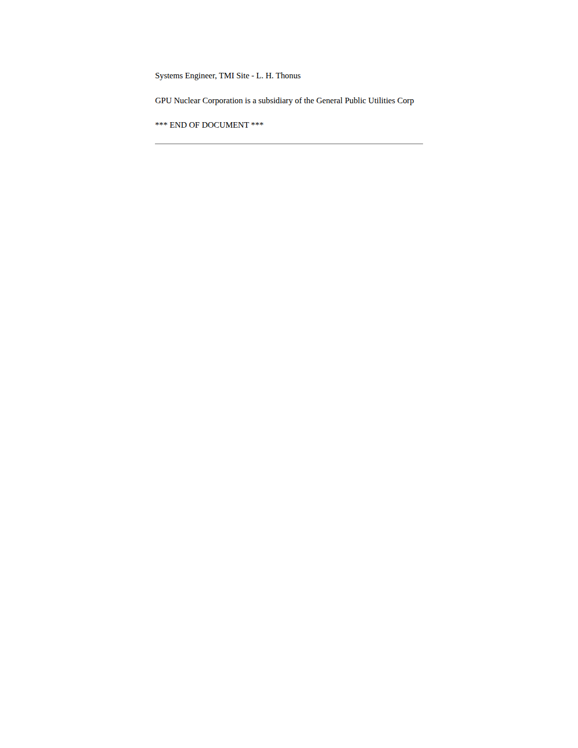Systems Engineer, TMI Site - L. H. Thonus
GPU Nuclear Corporation is a subsidiary of the General Public Utilities Corp
*** END OF DOCUMENT ***